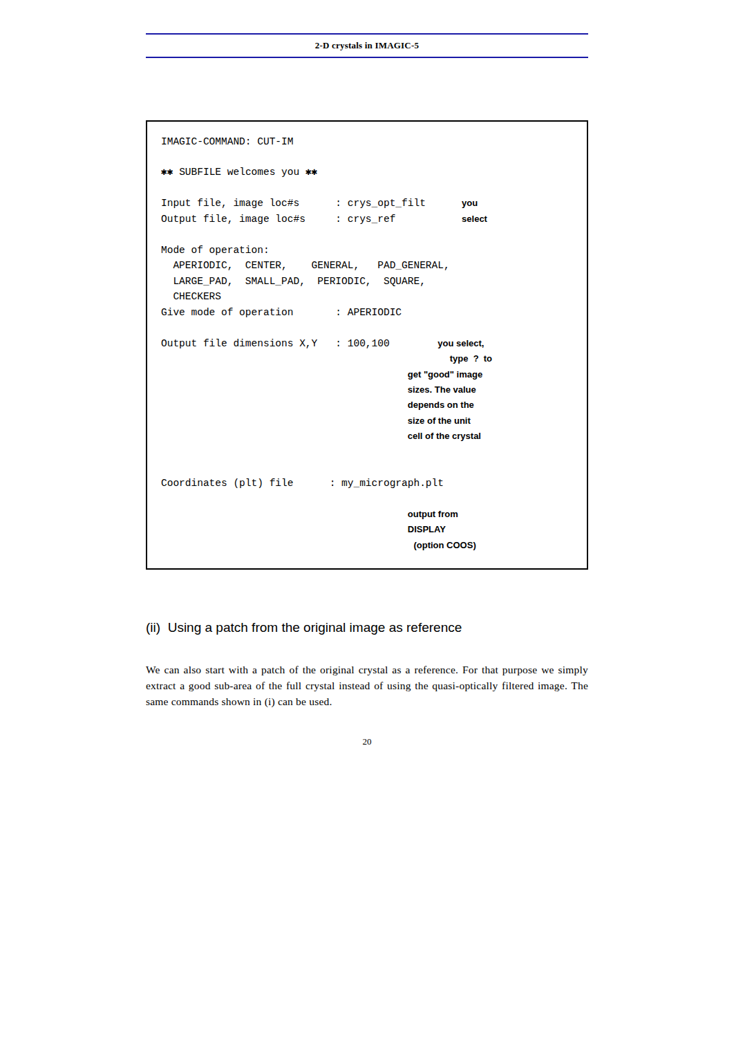2-D crystals in IMAGIC-5
IMAGIC-COMMAND: CUT-IM

✱✱ SUBFILE welcomes you ✱✱

Input file, image loc#s      : crys_opt_filt      you
Output file, image loc#s     : crys_ref           select

Mode of operation:
  APERIODIC,  CENTER,    GENERAL,   PAD_GENERAL,
  LARGE_PAD,  SMALL_PAD,  PERIODIC,  SQUARE,
  CHECKERS
Give mode of operation       : APERIODIC

Output file dimensions X,Y   : 100,100        you select,
                                                type  ?  to
                                         get "good" image
                                         sizes. The value
                                         depends on the
                                         size of the unit
                                         cell of the crystal


Coordinates (plt) file      : my_micrograph.plt

                                         output from
                                         DISPLAY
                                          (option COOS)
(ii) Using a patch from the original image as reference
We can also start with a patch of the original crystal as a reference. For that purpose we simply extract a good sub-area of the full crystal instead of using the quasi-optically filtered image. The same commands shown in (i) can be used.
20